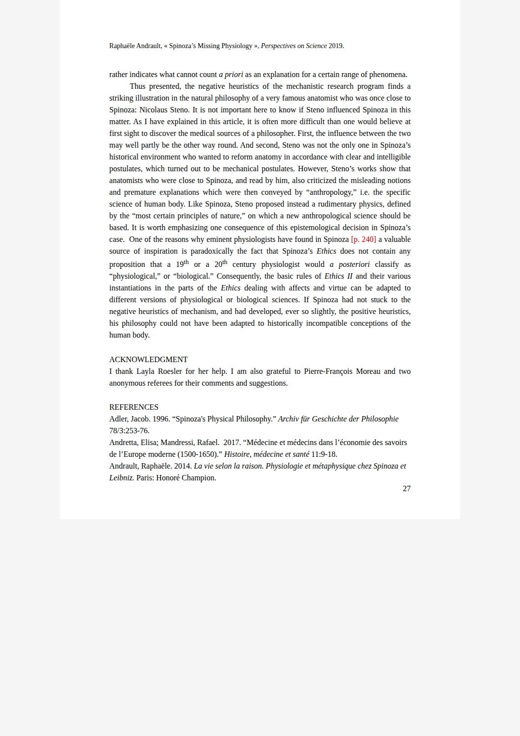Raphaële Andrault, « Spinoza’s Missing Physiology », Perspectives on Science 2019.
rather indicates what cannot count a priori as an explanation for a certain range of phenomena.
Thus presented, the negative heuristics of the mechanistic research program finds a striking illustration in the natural philosophy of a very famous anatomist who was once close to Spinoza: Nicolaus Steno. It is not important here to know if Steno influenced Spinoza in this matter. As I have explained in this article, it is often more difficult than one would believe at first sight to discover the medical sources of a philosopher. First, the influence between the two may well partly be the other way round. And second, Steno was not the only one in Spinoza’s historical environment who wanted to reform anatomy in accordance with clear and intelligible postulates, which turned out to be mechanical postulates. However, Steno’s works show that anatomists who were close to Spinoza, and read by him, also criticized the misleading notions and premature explanations which were then conveyed by “anthropology,” i.e. the specific science of human body. Like Spinoza, Steno proposed instead a rudimentary physics, defined by the “most certain principles of nature,” on which a new anthropological science should be based. It is worth emphasizing one consequence of this epistemological decision in Spinoza’s case. One of the reasons why eminent physiologists have found in Spinoza [p. 240] a valuable source of inspiration is paradoxically the fact that Spinoza’s Ethics does not contain any proposition that a 19th or a 20th century physiologist would a posteriori classify as “physiological,” or “biological.” Consequently, the basic rules of Ethics II and their various instantiations in the parts of the Ethics dealing with affects and virtue can be adapted to different versions of physiological or biological sciences. If Spinoza had not stuck to the negative heuristics of mechanism, and had developed, ever so slightly, the positive heuristics, his philosophy could not have been adapted to historically incompatible conceptions of the human body.
Acknowledgment
I thank Layla Roesler for her help. I am also grateful to Pierre-François Moreau and two anonymous referees for their comments and suggestions.
References
Adler, Jacob. 1996. “Spinoza's Physical Philosophy.” Archiv für Geschichte der Philosophie 78/3:253-76.
Andretta, Elisa; Mandressi, Rafael. 2017. “Médecine et médecins dans l’économie des savoirs de l’Europe moderne (1500-1650).” Histoire, médecine et santé 11:9-18.
Andrault, Raphaële. 2014. La vie selon la raison. Physiologie et métaphysique chez Spinoza et Leibniz. Paris: Honoré Champion.
27